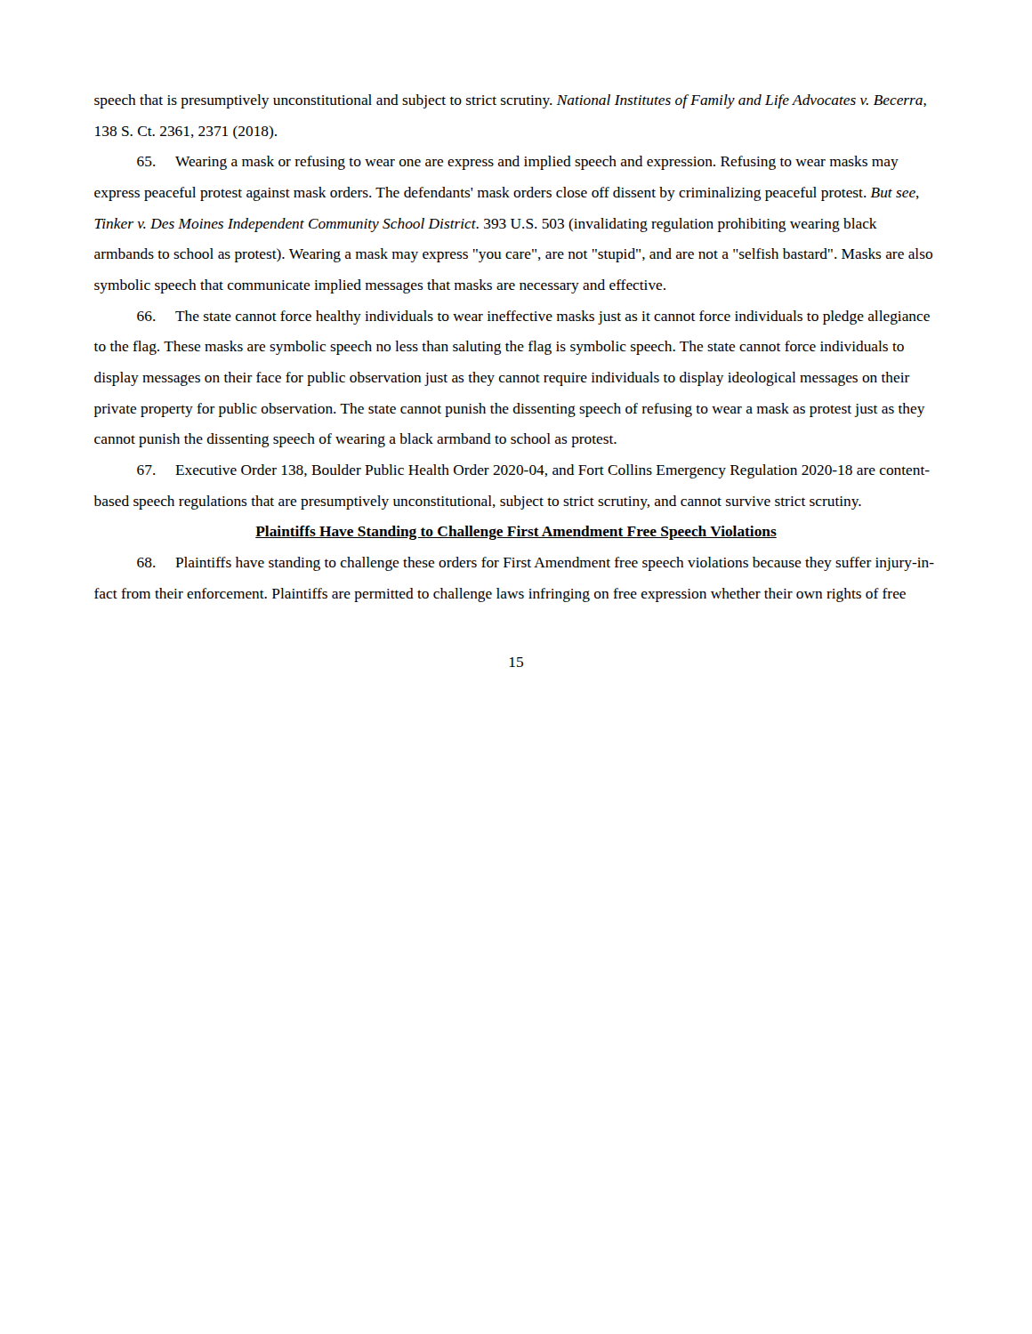speech that is presumptively unconstitutional and subject to strict scrutiny. National Institutes of Family and Life Advocates v. Becerra, 138 S. Ct. 2361, 2371 (2018).
65. Wearing a mask or refusing to wear one are express and implied speech and expression. Refusing to wear masks may express peaceful protest against mask orders. The defendants' mask orders close off dissent by criminalizing peaceful protest. But see, Tinker v. Des Moines Independent Community School District. 393 U.S. 503 (invalidating regulation prohibiting wearing black armbands to school as protest). Wearing a mask may express "you care", are not "stupid", and are not a "selfish bastard". Masks are also symbolic speech that communicate implied messages that masks are necessary and effective.
66. The state cannot force healthy individuals to wear ineffective masks just as it cannot force individuals to pledge allegiance to the flag. These masks are symbolic speech no less than saluting the flag is symbolic speech. The state cannot force individuals to display messages on their face for public observation just as they cannot require individuals to display ideological messages on their private property for public observation. The state cannot punish the dissenting speech of refusing to wear a mask as protest just as they cannot punish the dissenting speech of wearing a black armband to school as protest.
67. Executive Order 138, Boulder Public Health Order 2020-04, and Fort Collins Emergency Regulation 2020-18 are content-based speech regulations that are presumptively unconstitutional, subject to strict scrutiny, and cannot survive strict scrutiny.
Plaintiffs Have Standing to Challenge First Amendment Free Speech Violations
68. Plaintiffs have standing to challenge these orders for First Amendment free speech violations because they suffer injury-in-fact from their enforcement. Plaintiffs are permitted to challenge laws infringing on free expression whether their own rights of free
15